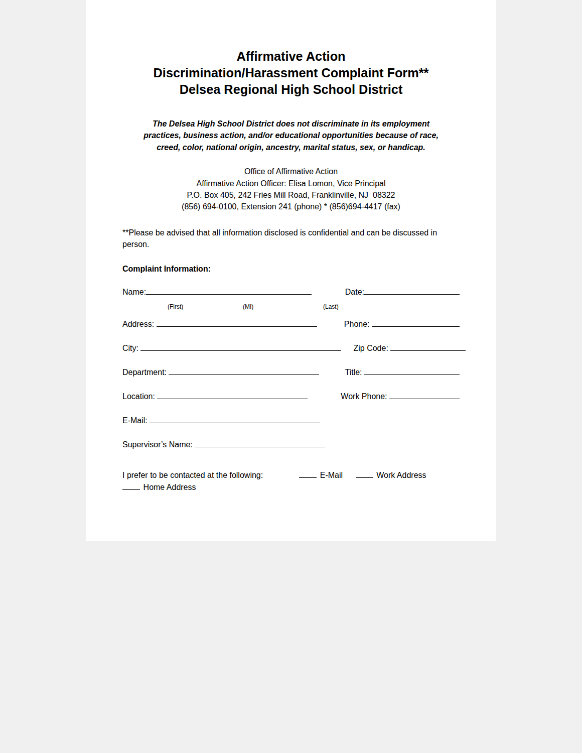Affirmative Action
Discrimination/Harassment Complaint Form**
Delsea Regional High School District
The Delsea High School District does not discriminate in its employment practices, business action, and/or educational opportunities because of race, creed, color, national origin, ancestry, marital status, sex, or handicap.
Office of Affirmative Action
Affirmative Action Officer: Elisa Lomon, Vice Principal
P.O. Box 405, 242 Fries Mill Road, Franklinville, NJ 08322
(856) 694-0100, Extension 241 (phone) * (856)694-4417 (fax)
**Please be advised that all information disclosed is confidential and can be discussed in person.
Complaint Information:
Name:
Date:
(First) (MI) (Last)
Address:
Phone:
City:
Zip Code:
Department:
Title:
Location:
Work Phone:
E-Mail:
Supervisor’s Name:
I prefer to be contacted at the following: E-Mail Work Address Home Address